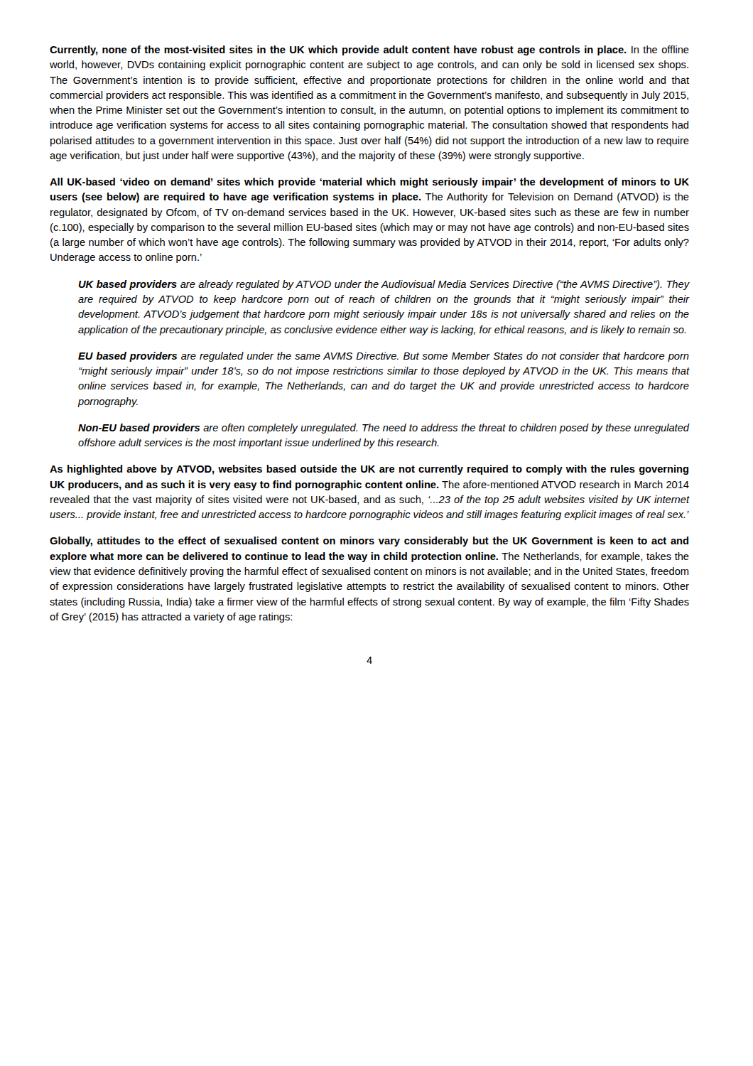Currently, none of the most-visited sites in the UK which provide adult content have robust age controls in place. In the offline world, however, DVDs containing explicit pornographic content are subject to age controls, and can only be sold in licensed sex shops. The Government’s intention is to provide sufficient, effective and proportionate protections for children in the online world and that commercial providers act responsible. This was identified as a commitment in the Government’s manifesto, and subsequently in July 2015, when the Prime Minister set out the Government’s intention to consult, in the autumn, on potential options to implement its commitment to introduce age verification systems for access to all sites containing pornographic material. The consultation showed that respondents had polarised attitudes to a government intervention in this space. Just over half (54%) did not support the introduction of a new law to require age verification, but just under half were supportive (43%), and the majority of these (39%) were strongly supportive.
All UK-based ‘video on demand’ sites which provide ‘material which might seriously impair’ the development of minors to UK users (see below) are required to have age verification systems in place. The Authority for Television on Demand (ATVOD) is the regulator, designated by Ofcom, of TV on-demand services based in the UK. However, UK-based sites such as these are few in number (c.100), especially by comparison to the several million EU-based sites (which may or may not have age controls) and non-EU-based sites (a large number of which won’t have age controls). The following summary was provided by ATVOD in their 2014, report, ‘For adults only? Underage access to online porn.’
UK based providers are already regulated by ATVOD under the Audiovisual Media Services Directive (“the AVMS Directive”). They are required by ATVOD to keep hardcore porn out of reach of children on the grounds that it “might seriously impair” their development. ATVOD’s judgement that hardcore porn might seriously impair under 18s is not universally shared and relies on the application of the precautionary principle, as conclusive evidence either way is lacking, for ethical reasons, and is likely to remain so.
EU based providers are regulated under the same AVMS Directive. But some Member States do not consider that hardcore porn “might seriously impair” under 18’s, so do not impose restrictions similar to those deployed by ATVOD in the UK. This means that online services based in, for example, The Netherlands, can and do target the UK and provide unrestricted access to hardcore pornography.
Non-EU based providers are often completely unregulated. The need to address the threat to children posed by these unregulated offshore adult services is the most important issue underlined by this research.
As highlighted above by ATVOD, websites based outside the UK are not currently required to comply with the rules governing UK producers, and as such it is very easy to find pornographic content online. The afore-mentioned ATVOD research in March 2014 revealed that the vast majority of sites visited were not UK-based, and as such, ‘...23 of the top 25 adult websites visited by UK internet users... provide instant, free and unrestricted access to hardcore pornographic videos and still images featuring explicit images of real sex.’
Globally, attitudes to the effect of sexualised content on minors vary considerably but the UK Government is keen to act and explore what more can be delivered to continue to lead the way in child protection online. The Netherlands, for example, takes the view that evidence definitively proving the harmful effect of sexualised content on minors is not available; and in the United States, freedom of expression considerations have largely frustrated legislative attempts to restrict the availability of sexualised content to minors. Other states (including Russia, India) take a firmer view of the harmful effects of strong sexual content. By way of example, the film ‘Fifty Shades of Grey’ (2015) has attracted a variety of age ratings:
4